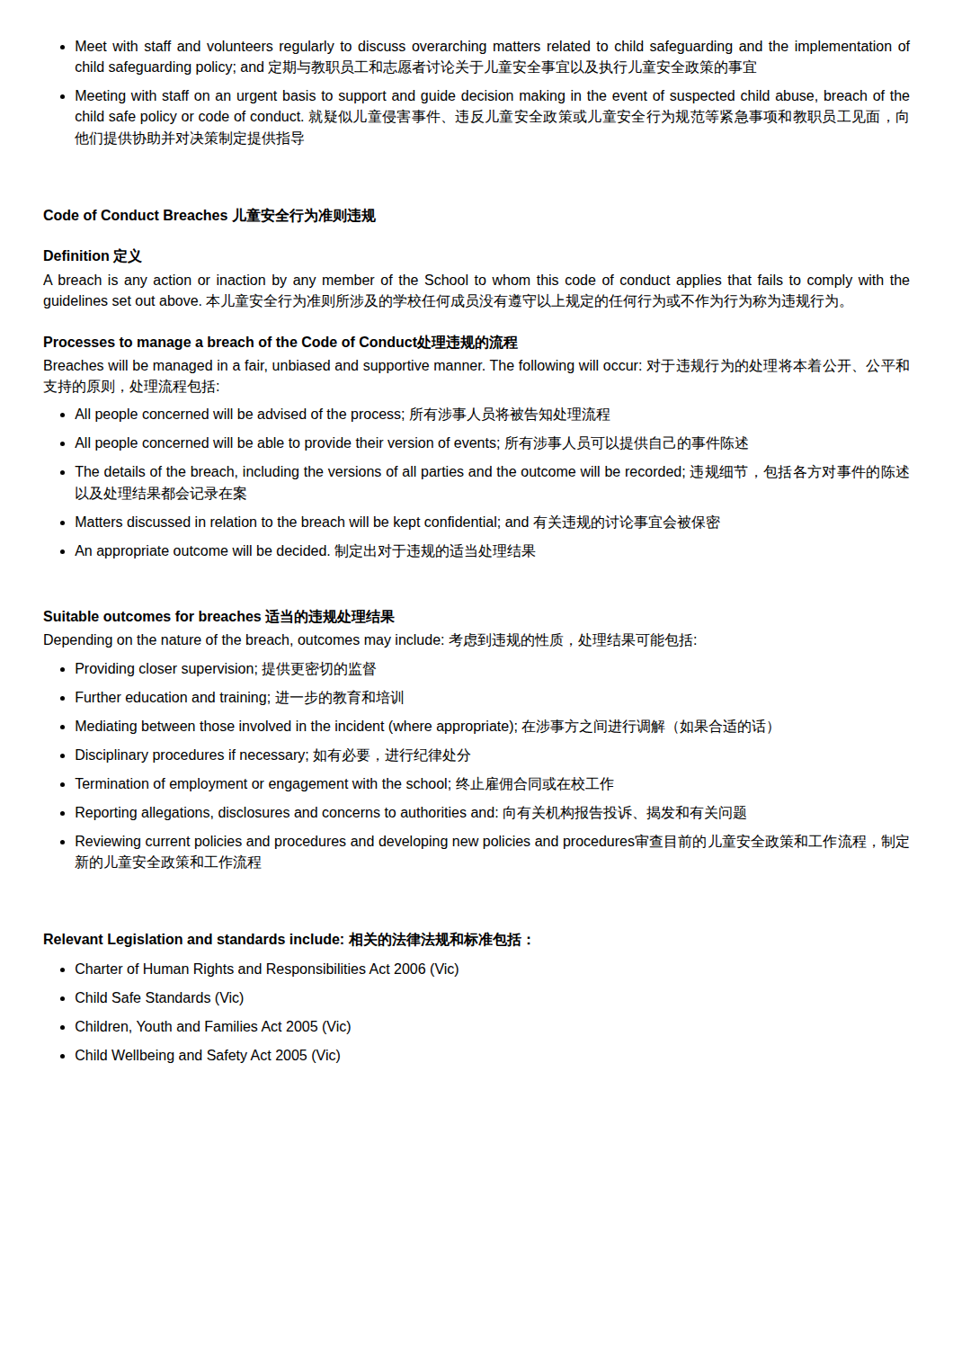Meet with staff and volunteers regularly to discuss overarching matters related to child safeguarding and the implementation of child safeguarding policy; and 定期与教职员工和志愿者讨论关于儿童安全事宜以及执行儿童安全政策的事宜
Meeting with staff on an urgent basis to support and guide decision making in the event of suspected child abuse, breach of the child safe policy or code of conduct. 就疑似儿童侵害事件、违反儿童安全政策或儿童安全行为规范等紧急事项和教职员工见面，向他们提供协助并对决策制定提供指导
Code of Conduct Breaches 儿童安全行为准则违规
Definition 定义
A breach is any action or inaction by any member of the School to whom this code of conduct applies that fails to comply with the guidelines set out above. 本儿童安全行为准则所涉及的学校任何成员没有遵守以上规定的任何行为或不作为行为称为违规行为。
Processes to manage a breach of the Code of Conduct处理违规的流程
Breaches will be managed in a fair, unbiased and supportive manner. The following will occur: 对于违规行为的处理将本着公开、公平和支持的原则，处理流程包括:
All people concerned will be advised of the process; 所有涉事人员将被告知处理流程
All people concerned will be able to provide their version of events; 所有涉事人员可以提供自己的事件陈述
The details of the breach, including the versions of all parties and the outcome will be recorded; 违规细节，包括各方对事件的陈述以及处理结果都会记录在案
Matters discussed in relation to the breach will be kept confidential; and 有关违规的讨论事宜会被保密
An appropriate outcome will be decided. 制定出对于违规的适当处理结果
Suitable outcomes for breaches 适当的违规处理结果
Depending on the nature of the breach, outcomes may include: 考虑到违规的性质，处理结果可能包括:
Providing closer supervision; 提供更密切的监督
Further education and training; 进一步的教育和培训
Mediating between those involved in the incident (where appropriate); 在涉事方之间进行调解（如果合适的话）
Disciplinary procedures if necessary; 如有必要，进行纪律处分
Termination of employment or engagement with the school; 终止雇佣合同或在校工作
Reporting allegations, disclosures and concerns to authorities and: 向有关机构报告投诉、揭发和有关问题
Reviewing current policies and procedures and developing new policies and procedures审查目前的儿童安全政策和工作流程，制定新的儿童安全政策和工作流程
Relevant Legislation and standards include: 相关的法律法规和标准包括：
Charter of Human Rights and Responsibilities Act 2006 (Vic)
Child Safe Standards (Vic)
Children, Youth and Families Act 2005 (Vic)
Child Wellbeing and Safety Act 2005 (Vic)